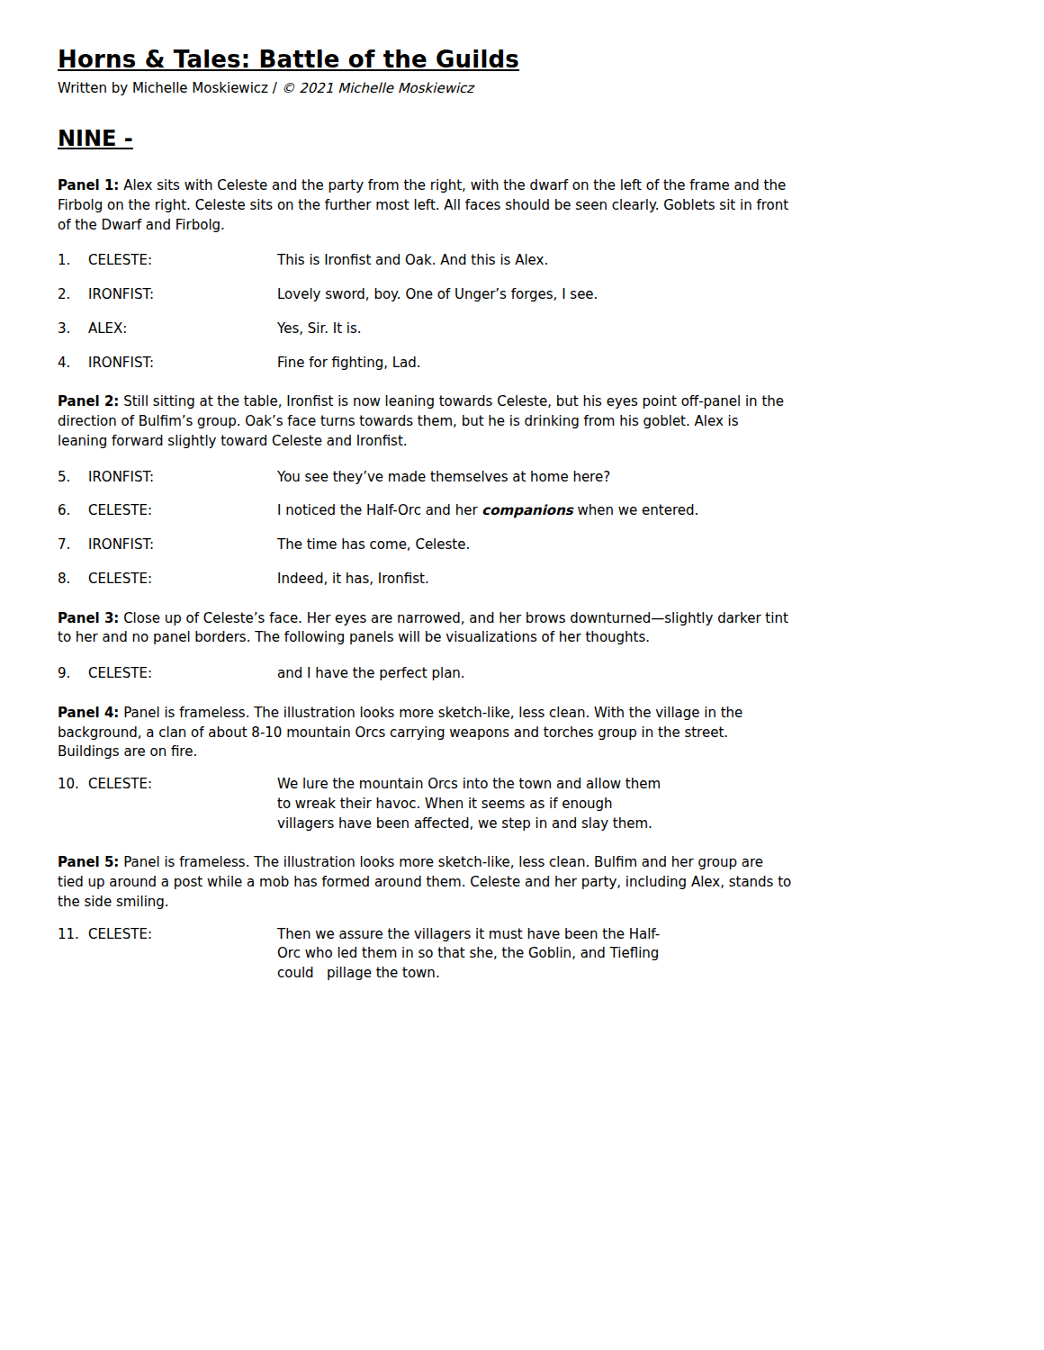Horns & Tales: Battle of the Guilds
Written by Michelle Moskiewicz / © 2021 Michelle Moskiewicz
NINE -
Panel 1: Alex sits with Celeste and the party from the right, with the dwarf on the left of the frame and the Firbolg on the right. Celeste sits on the further most left. All faces should be seen clearly. Goblets sit in front of the Dwarf and Firbolg.
1. CELESTE: This is Ironfist and Oak. And this is Alex.
2. IRONFIST: Lovely sword, boy. One of Unger’s forges, I see.
3. ALEX: Yes, Sir. It is.
4. IRONFIST: Fine for fighting, Lad.
Panel 2: Still sitting at the table, Ironfist is now leaning towards Celeste, but his eyes point off-panel in the direction of Bulfim’s group. Oak’s face turns towards them, but he is drinking from his goblet. Alex is leaning forward slightly toward Celeste and Ironfist.
5. IRONFIST: You see they’ve made themselves at home here?
6. CELESTE: I noticed the Half-Orc and her companions when we entered.
7. IRONFIST: The time has come, Celeste.
8. CELESTE: Indeed, it has, Ironfist.
Panel 3: Close up of Celeste’s face. Her eyes are narrowed, and her brows downturned—slightly darker tint to her and no panel borders. The following panels will be visualizations of her thoughts.
9. CELESTE: and I have the perfect plan.
Panel 4: Panel is frameless. The illustration looks more sketch-like, less clean. With the village in the background, a clan of about 8-10 mountain Orcs carrying weapons and torches group in the street. Buildings are on fire.
10. CELESTE: We lure the mountain Orcs into the town and allow them
to wreak their havoc. When it seems as if enough
villagers have been affected, we step in and slay them.
Panel 5: Panel is frameless. The illustration looks more sketch-like, less clean. Bulfim and her group are tied up around a post while a mob has formed around them. Celeste and her party, including Alex, stands to the side smiling.
11. CELESTE: Then we assure the villagers it must have been the Half-
Orc who led them in so that she, the Goblin, and Tiefling
could pillage the town.